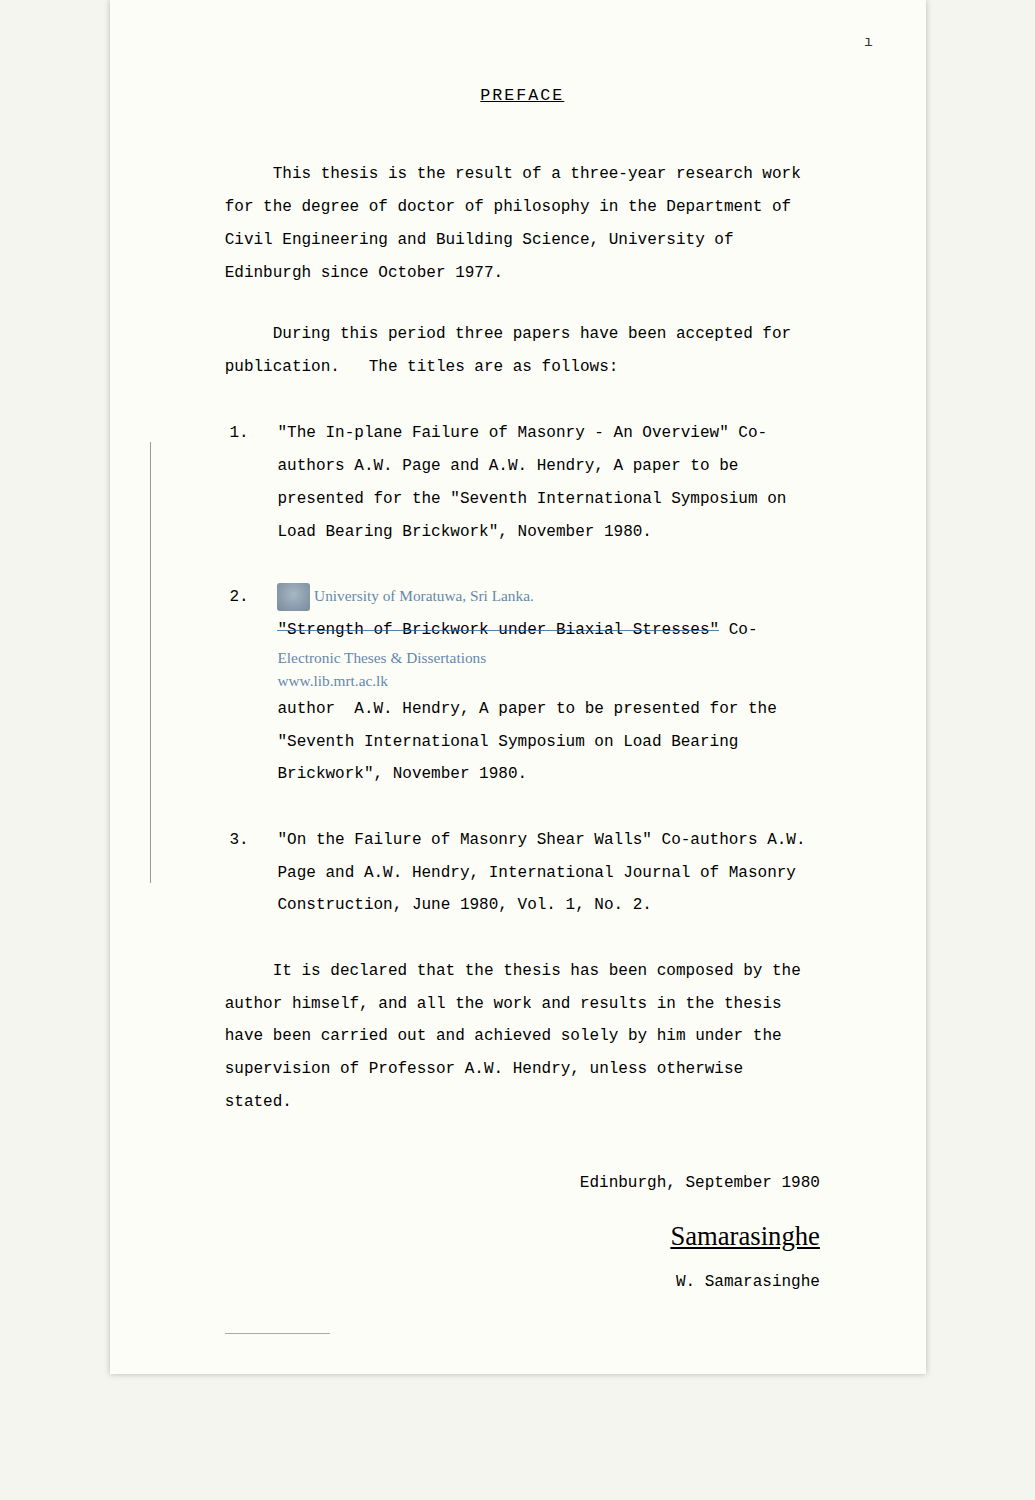ı
PREFACE
This thesis is the result of a three-year research work for the degree of doctor of philosophy in the Department of Civil Engineering and Building Science, University of Edinburgh since October 1977.
During this period three papers have been accepted for publication. The titles are as follows:
"The In-plane Failure of Masonry - An Overview" Co-authors A.W. Page and A.W. Hendry, A paper to be presented for the "Seventh International Symposium on Load Bearing Brickwork", November 1980.
University of Moratuwa, Sri Lanka.
"Strength of Brickwork under Biaxial Stresses" Co-
Electronic Theses & Dissertations www.lib.mrt.ac.lk author A.W. Hendry, A paper to be presented for the "Seventh International Symposium on Load Bearing Brickwork", November 1980.
"On the Failure of Masonry Shear Walls" Co-authors A.W. Page and A.W. Hendry, International Journal of Masonry Construction, June 1980, Vol. 1, No. 2.
It is declared that the thesis has been composed by the author himself, and all the work and results in the thesis have been carried out and achieved solely by him under the supervision of Professor A.W. Hendry, unless otherwise stated.
Edinburgh, September 1980 Samarasinghe W. Samarasinghe